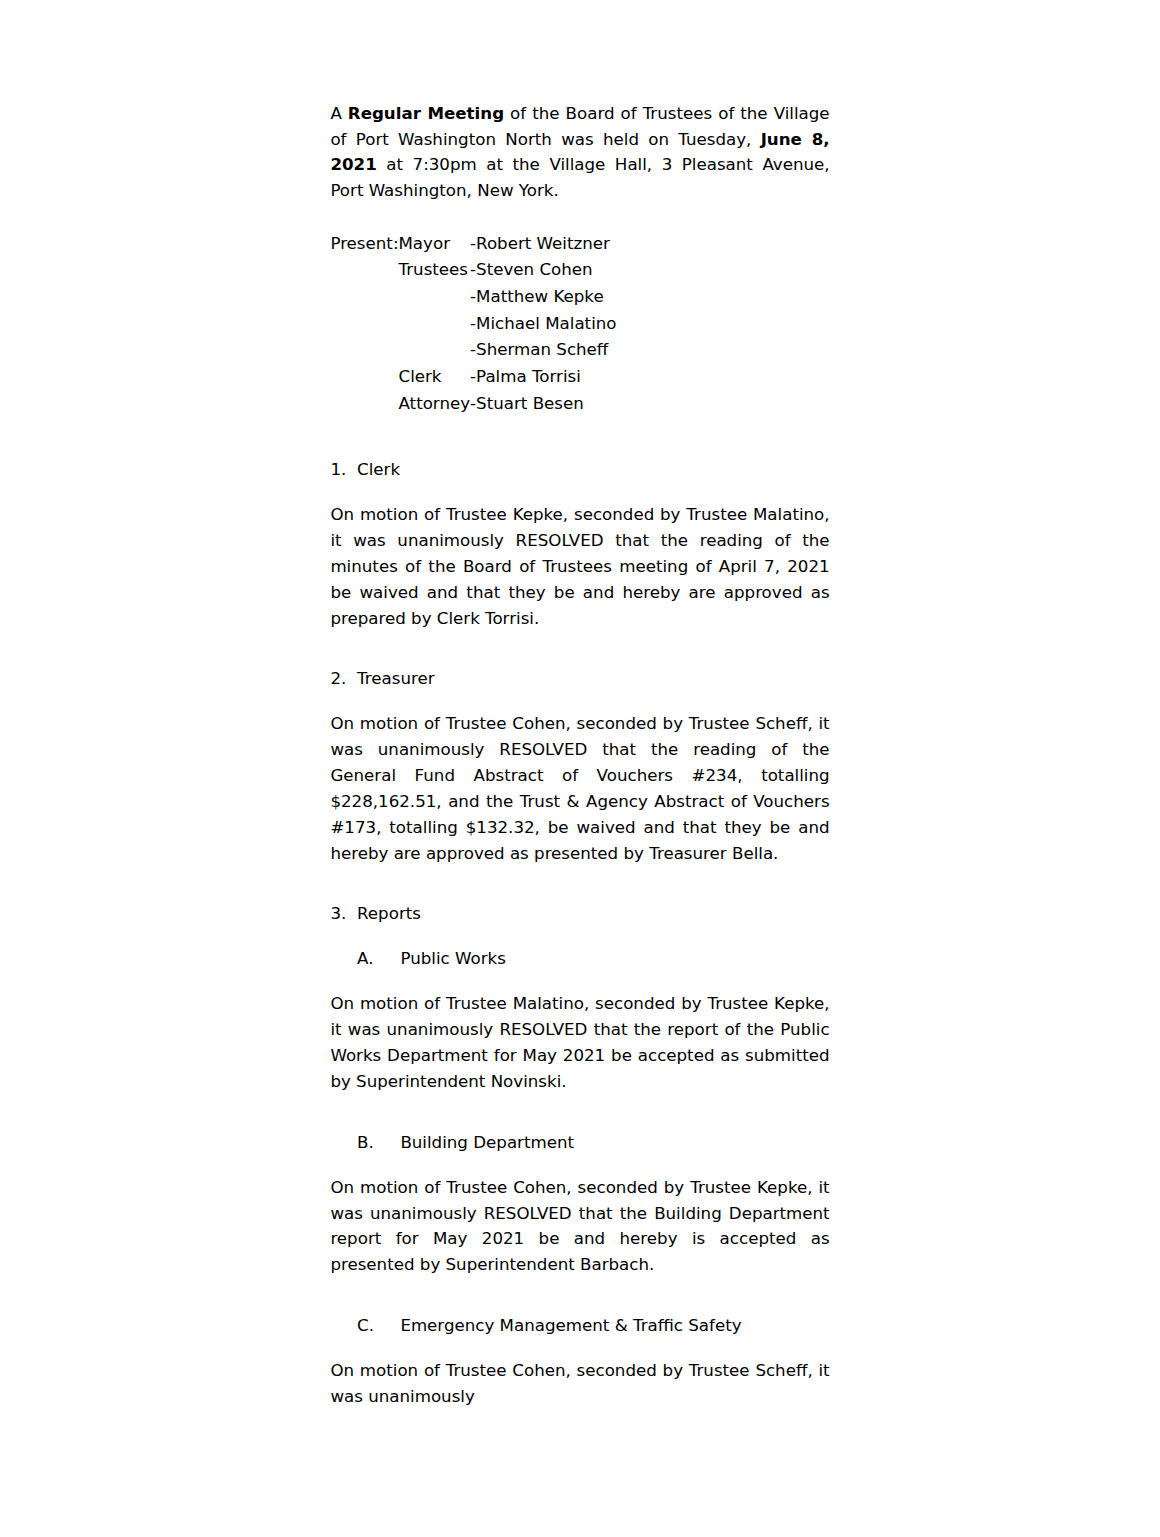A Regular Meeting of the Board of Trustees of the Village of Port Washington North was held on Tuesday, June 8, 2021 at 7:30pm at the Village Hall, 3 Pleasant Avenue, Port Washington, New York.
| Present: | Mayor | - | Robert Weitzner |
| | Trustees | - | Steven Cohen |
| | | - | Matthew Kepke |
| | | - | Michael Malatino |
| | | - | Sherman Scheff |
| | Clerk | - | Palma Torrisi |
| | Attorney | - | Stuart Besen |
1. Clerk
On motion of Trustee Kepke, seconded by Trustee Malatino, it was unanimously RESOLVED that the reading of the minutes of the Board of Trustees meeting of April 7, 2021 be waived and that they be and hereby are approved as prepared by Clerk Torrisi.
2. Treasurer
On motion of Trustee Cohen, seconded by Trustee Scheff, it was unanimously RESOLVED that the reading of the General Fund Abstract of Vouchers #234, totalling $228,162.51, and the Trust & Agency Abstract of Vouchers #173, totalling $132.32, be waived and that they be and hereby are approved as presented by Treasurer Bella.
3. Reports
A. Public Works
On motion of Trustee Malatino, seconded by Trustee Kepke, it was unanimously RESOLVED that the report of the Public Works Department for May 2021 be accepted as submitted by Superintendent Novinski.
B. Building Department
On motion of Trustee Cohen, seconded by Trustee Kepke, it was unanimously RESOLVED that the Building Department report for May 2021 be and hereby is accepted as presented by Superintendent Barbach.
C. Emergency Management & Traffic Safety
On motion of Trustee Cohen, seconded by Trustee Scheff, it was unanimously